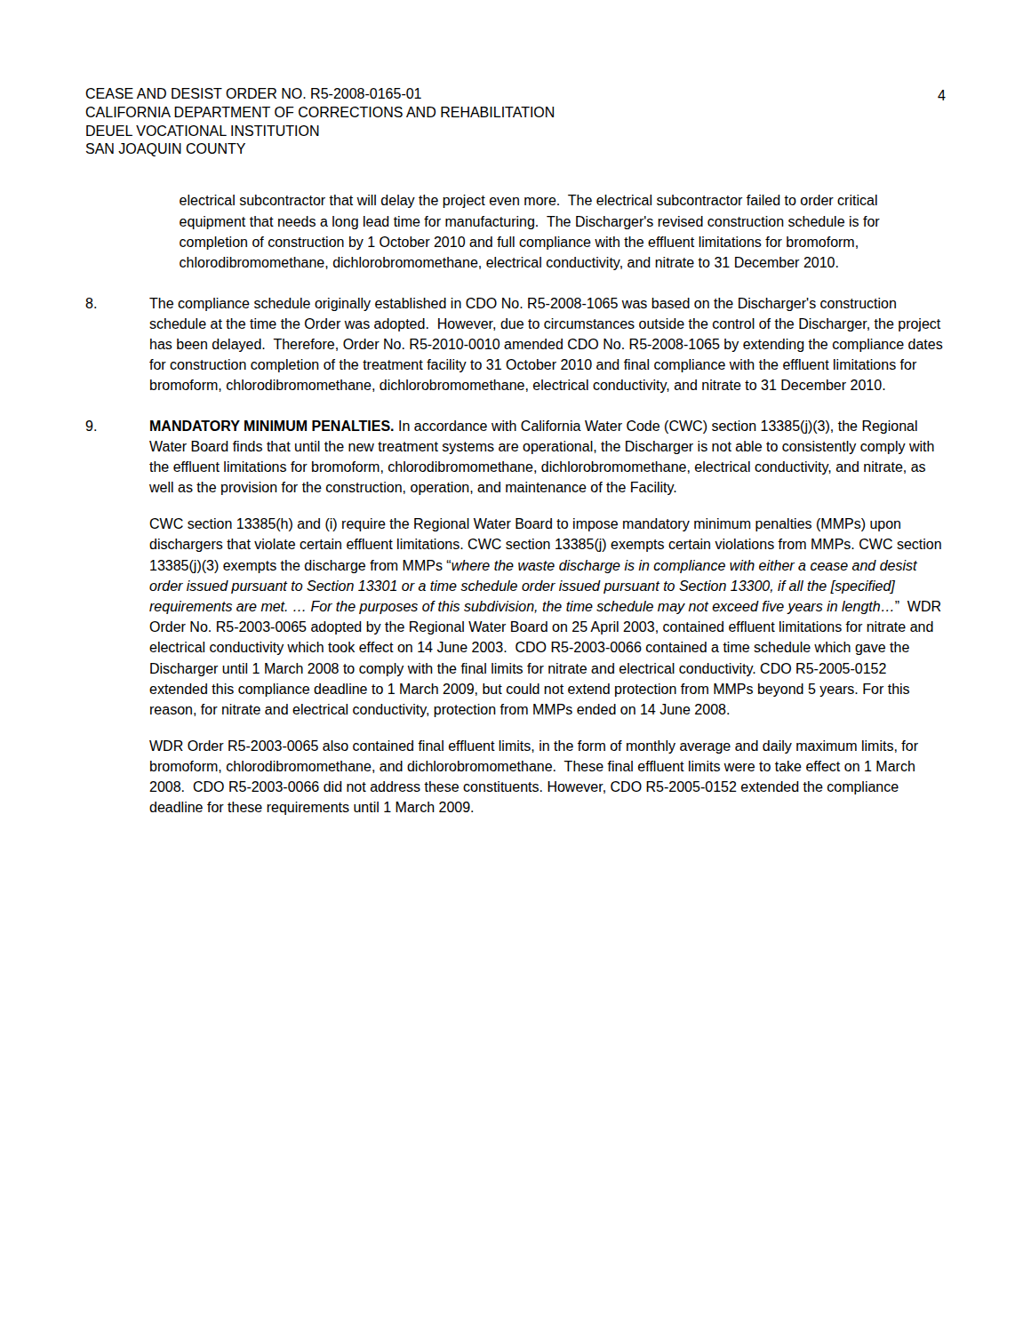4
CEASE AND DESIST ORDER NO. R5-2008-0165-01
CALIFORNIA DEPARTMENT OF CORRECTIONS AND REHABILITATION
DEUEL VOCATIONAL INSTITUTION
SAN JOAQUIN COUNTY
electrical subcontractor that will delay the project even more. The electrical subcontractor failed to order critical equipment that needs a long lead time for manufacturing. The Discharger's revised construction schedule is for completion of construction by 1 October 2010 and full compliance with the effluent limitations for bromoform, chlorodibromomethane, dichlorobromomethane, electrical conductivity, and nitrate to 31 December 2010.
8. The compliance schedule originally established in CDO No. R5-2008-1065 was based on the Discharger's construction schedule at the time the Order was adopted. However, due to circumstances outside the control of the Discharger, the project has been delayed. Therefore, Order No. R5-2010-0010 amended CDO No. R5-2008-1065 by extending the compliance dates for construction completion of the treatment facility to 31 October 2010 and final compliance with the effluent limitations for bromoform, chlorodibromomethane, dichlorobromomethane, electrical conductivity, and nitrate to 31 December 2010.
9.
MANDATORY MINIMUM PENALTIES. In accordance with California Water Code (CWC) section 13385(j)(3), the Regional Water Board finds that until the new treatment systems are operational, the Discharger is not able to consistently comply with the effluent limitations for bromoform, chlorodibromomethane, dichlorobromomethane, electrical conductivity, and nitrate, as well as the provision for the construction, operation, and maintenance of the Facility.
CWC section 13385(h) and (i) require the Regional Water Board to impose mandatory minimum penalties (MMPs) upon dischargers that violate certain effluent limitations. CWC section 13385(j) exempts certain violations from MMPs. CWC section 13385(j)(3) exempts the discharge from MMPs “where the waste discharge is in compliance with either a cease and desist order issued pursuant to Section 13301 or a time schedule order issued pursuant to Section 13300, if all the [specified] requirements are met. … For the purposes of this subdivision, the time schedule may not exceed five years in length…” WDR Order No. R5-2003-0065 adopted by the Regional Water Board on 25 April 2003, contained effluent limitations for nitrate and electrical conductivity which took effect on 14 June 2003. CDO R5-2003-0066 contained a time schedule which gave the Discharger until 1 March 2008 to comply with the final limits for nitrate and electrical conductivity. CDO R5-2005-0152 extended this compliance deadline to 1 March 2009, but could not extend protection from MMPs beyond 5 years. For this reason, for nitrate and electrical conductivity, protection from MMPs ended on 14 June 2008.
WDR Order R5-2003-0065 also contained final effluent limits, in the form of monthly average and daily maximum limits, for bromoform, chlorodibromomethane, and dichlorobromomethane. These final effluent limits were to take effect on 1 March 2008. CDO R5-2003-0066 did not address these constituents. However, CDO R5-2005-0152 extended the compliance deadline for these requirements until 1 March 2009.